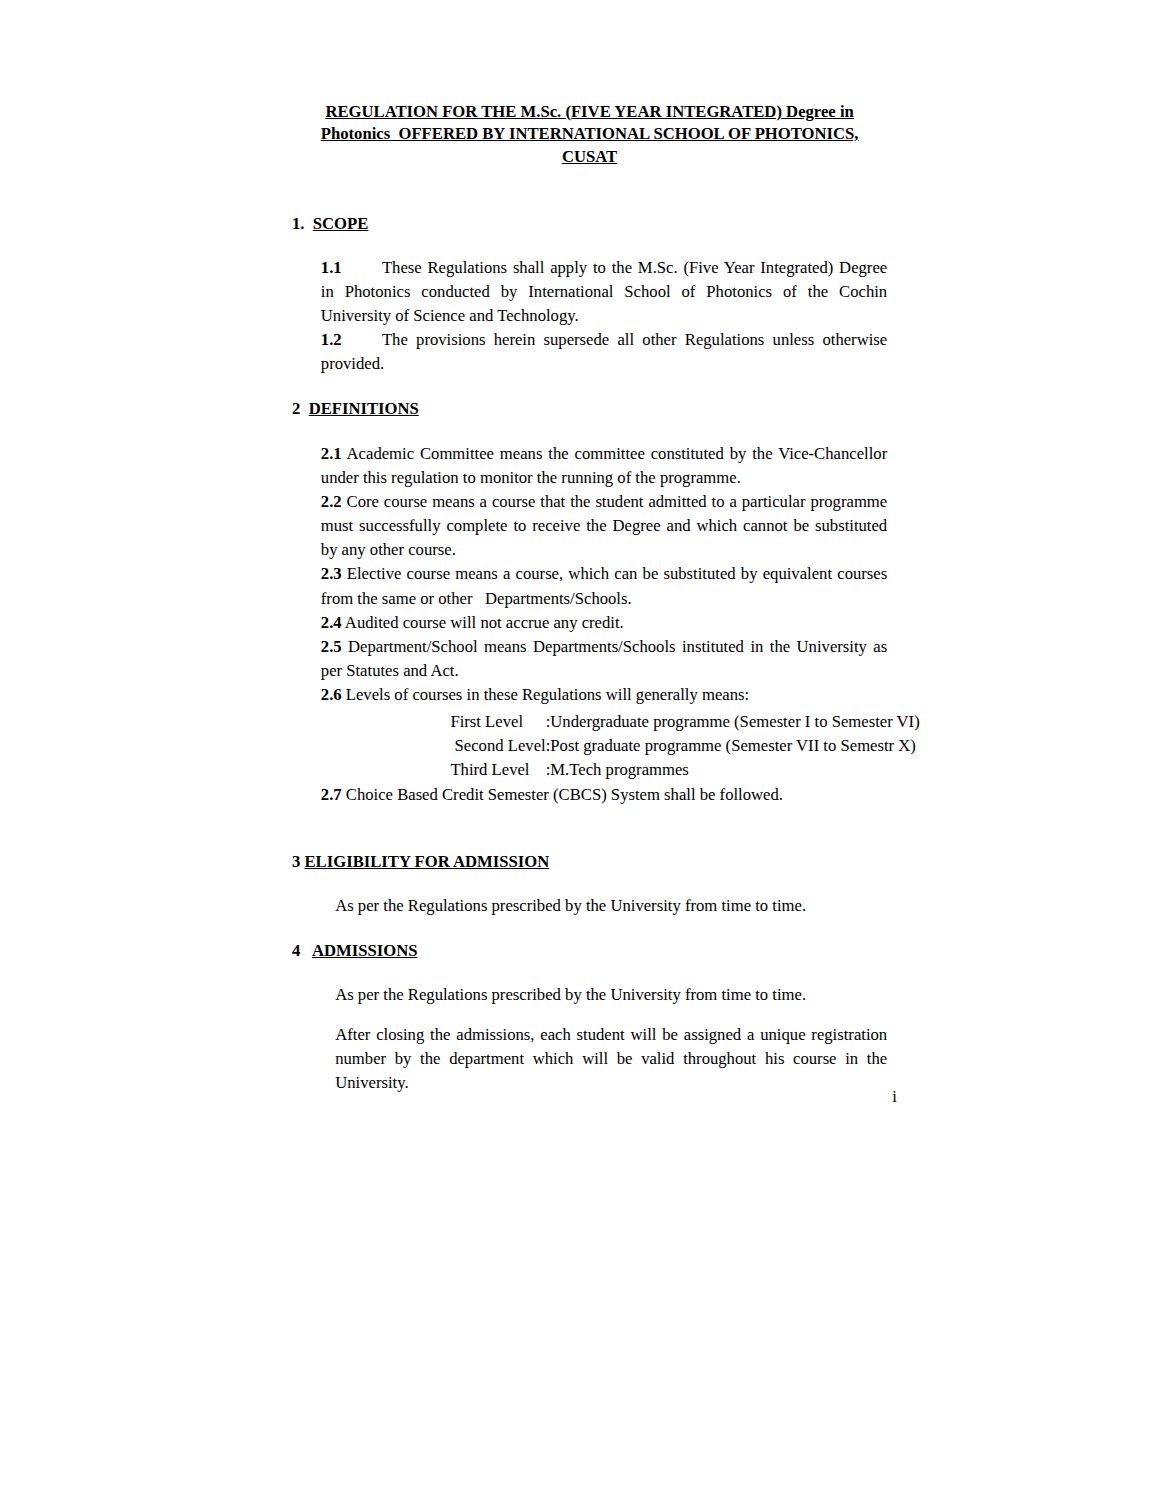REGULATION FOR THE M.Sc. (FIVE YEAR INTEGRATED) Degree in Photonics OFFERED BY INTERNATIONAL SCHOOL OF PHOTONICS, CUSAT
1. SCOPE
1.1 These Regulations shall apply to the M.Sc. (Five Year Integrated) Degree in Photonics conducted by International School of Photonics of the Cochin University of Science and Technology.
1.2 The provisions herein supersede all other Regulations unless otherwise provided.
2 DEFINITIONS
2.1 Academic Committee means the committee constituted by the Vice-Chancellor under this regulation to monitor the running of the programme.
2.2 Core course means a course that the student admitted to a particular programme must successfully complete to receive the Degree and which cannot be substituted by any other course.
2.3 Elective course means a course, which can be substituted by equivalent courses from the same or other Departments/Schools.
2.4 Audited course will not accrue any credit.
2.5 Department/School means Departments/Schools instituted in the University as per Statutes and Act.
2.6 Levels of courses in these Regulations will generally means:
| First Level | : | Undergraduate programme (Semester I to Semester VI) |
| Second Level | : | Post graduate programme (Semester VII to Semestr X) |
| Third Level | : | M.Tech programmes |
2.7 Choice Based Credit Semester (CBCS) System shall be followed.
3 ELIGIBILITY FOR ADMISSION
As per the Regulations prescribed by the University from time to time.
4 ADMISSIONS
As per the Regulations prescribed by the University from time to time.
After closing the admissions, each student will be assigned a unique registration number by the department which will be valid throughout his course in the University.
i